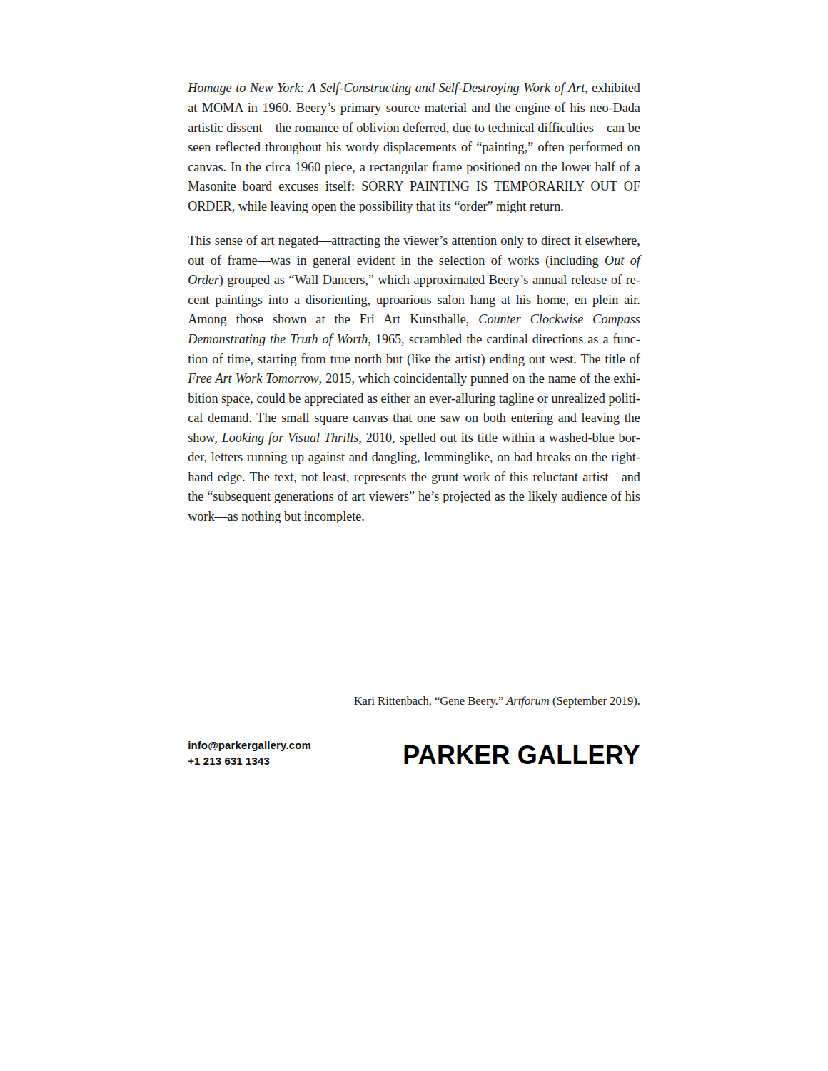Homage to New York: A Self-Constructing and Self-Destroying Work of Art, exhibited at MOMA in 1960. Beery’s primary source material and the engine of his neo-Dada artistic dissent—the romance of oblivion deferred, due to technical difficulties—can be seen reflected throughout his wordy displacements of “painting,” often performed on canvas. In the circa 1960 piece, a rectangular frame positioned on the lower half of a Masonite board excuses itself: SORRY PAINTING IS TEMPORARILY OUT OF ORDER, while leaving open the possibility that its “order” might return.
This sense of art negated—attracting the viewer’s attention only to direct it elsewhere, out of frame—was in general evident in the selection of works (including Out of Order) grouped as “Wall Dancers,” which approximated Beery’s annual release of recent paintings into a disorienting, uproarious salon hang at his home, en plein air. Among those shown at the Fri Art Kunsthalle, Counter Clockwise Compass Demonstrating the Truth of Worth, 1965, scrambled the cardinal directions as a function of time, starting from true north but (like the artist) ending out west. The title of Free Art Work Tomorrow, 2015, which coincidentally punned on the name of the exhibition space, could be appreciated as either an ever-alluring tagline or unrealized political demand. The small square canvas that one saw on both entering and leaving the show, Looking for Visual Thrills, 2010, spelled out its title within a washed-blue border, letters running up against and dangling, lemminglike, on bad breaks on the right-hand edge. The text, not least, represents the grunt work of this reluctant artist—and the “subsequent generations of art viewers” he’s projected as the likely audience of his work—as nothing but incomplete.
Kari Rittenbach, “Gene Beery.” Artforum (September 2019).
info@parkergallery.com
+1 213 631 1343
PARKER GALLERY